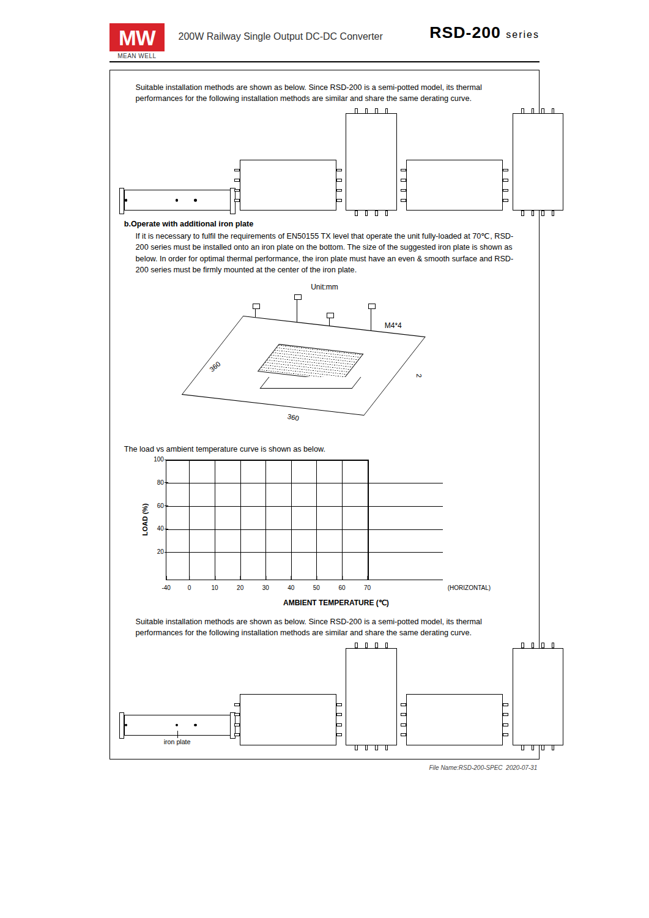MW
MEAN WELL
200W Railway Single Output DC-DC Converter
RSD-200 series
Suitable installation methods are shown as below. Since RSD-200 is a semi-potted model, its thermal performances for the following installation methods are similar and share the same derating curve.
b.Operate with additional iron plate
If it is necessary to fulfil the requirements of EN50155 TX level that operate the unit fully-loaded at 70℃, RSD-200 series must be installed onto an iron plate on the bottom. The size of the suggested iron plate is shown as below. In order for optimal thermal performance, the iron plate must have an even & smooth surface and RSD-200 series must be firmly mounted at the center of the iron plate.
Unit:mm
M4*4
360
360
2
The load vs ambient temperature curve is shown as below.
LOAD (%)
100
80
60
40
20
-40
0
10
20
30
40
50
60
70
(HORIZONTAL)
AMBIENT TEMPERATURE (℃)
Suitable installation methods are shown as below. Since RSD-200 is a semi-potted model, its thermal performances for the following installation methods are similar and share the same derating curve.
iron plate
File Name:RSD-200-SPEC 2020-07-31